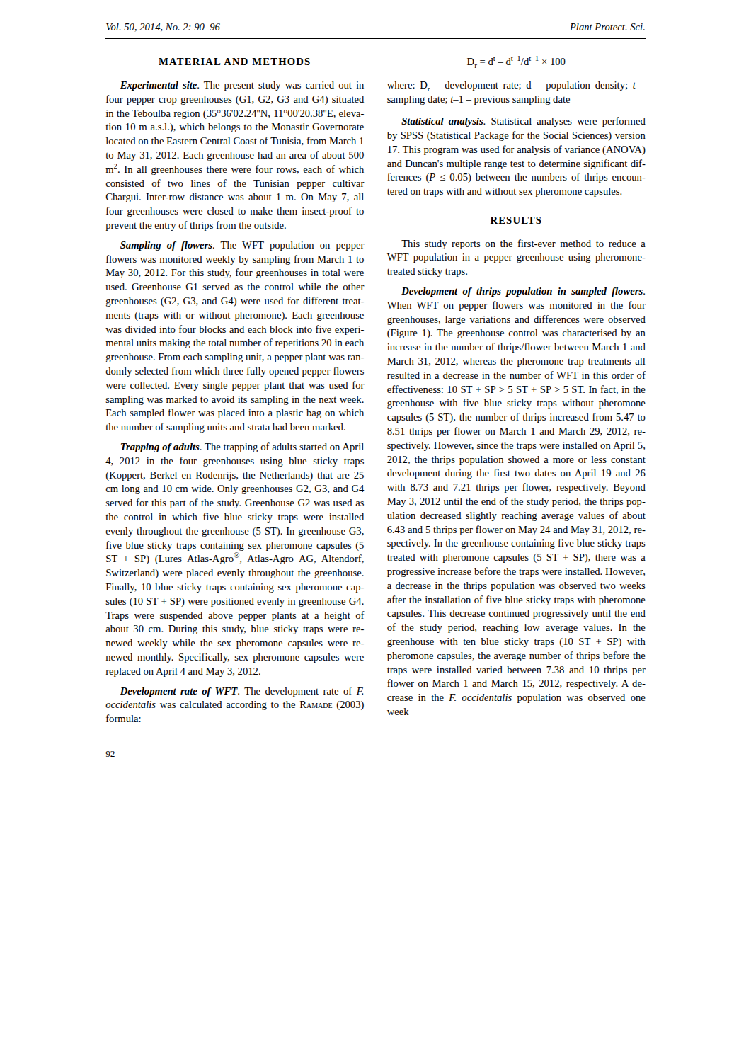Vol. 50, 2014, No. 2: 90–96 Plant Protect. Sci.
Material and Methods
Experimental site. The present study was carried out in four pepper crop greenhouses (G1, G2, G3 and G4) situated in the Teboulba region (35°36'02.24''N, 11°00'20.38''E, elevation 10 m a.s.l.), which belongs to the Monastir Governorate located on the Eastern Central Coast of Tunisia, from March 1 to May 31, 2012. Each greenhouse had an area of about 500 m2. In all greenhouses there were four rows, each of which consisted of two lines of the Tunisian pepper cultivar Chargui. Inter-row distance was about 1 m. On May 7, all four greenhouses were closed to make them insect-proof to prevent the entry of thrips from the outside.
Sampling of flowers. The WFT population on pepper flowers was monitored weekly by sampling from March 1 to May 30, 2012. For this study, four greenhouses in total were used. Greenhouse G1 served as the control while the other greenhouses (G2, G3, and G4) were used for different treatments (traps with or without pheromone). Each greenhouse was divided into four blocks and each block into five experimental units making the total number of repetitions 20 in each greenhouse. From each sampling unit, a pepper plant was randomly selected from which three fully opened pepper flowers were collected. Every single pepper plant that was used for sampling was marked to avoid its sampling in the next week. Each sampled flower was placed into a plastic bag on which the number of sampling units and strata had been marked.
Trapping of adults. The trapping of adults started on April 4, 2012 in the four greenhouses using blue sticky traps (Koppert, Berkel en Rodenrijs, the Netherlands) that are 25 cm long and 10 cm wide. Only greenhouses G2, G3, and G4 served for this part of the study. Greenhouse G2 was used as the control in which five blue sticky traps were installed evenly throughout the greenhouse (5 ST). In greenhouse G3, five blue sticky traps containing sex pheromone capsules (5 ST + SP) (Lures Atlas-Agro®, Atlas-Agro AG, Altendorf, Switzerland) were placed evenly throughout the greenhouse. Finally, 10 blue sticky traps containing sex pheromone capsules (10 ST + SP) were positioned evenly in greenhouse G4. Traps were suspended above pepper plants at a height of about 30 cm. During this study, blue sticky traps were renewed weekly while the sex pheromone capsules were renewed monthly. Specifically, sex pheromone capsules were replaced on April 4 and May 3, 2012.
Development rate of WFT. The development rate of F. occidentalis was calculated according to the Ramade (2003) formula:
Dr = dt – dt–1/dt–1 × 100
where: Dr – development rate; d – population density; t – sampling date; t–1 – previous sampling date
Statistical analysis. Statistical analyses were performed by SPSS (Statistical Package for the Social Sciences) version 17. This program was used for analysis of variance (ANOVA) and Duncan's multiple range test to determine significant differences (P ≤ 0.05) between the numbers of thrips encountered on traps with and without sex pheromone capsules.
Results
This study reports on the first-ever method to reduce a WFT population in a pepper greenhouse using pheromone-treated sticky traps.
Development of thrips population in sampled flowers. When WFT on pepper flowers was monitored in the four greenhouses, large variations and differences were observed (Figure 1). The greenhouse control was characterised by an increase in the number of thrips/flower between March 1 and March 31, 2012, whereas the pheromone trap treatments all resulted in a decrease in the number of WFT in this order of effectiveness: 10 ST + SP > 5 ST + SP > 5 ST. In fact, in the greenhouse with five blue sticky traps without pheromone capsules (5 ST), the number of thrips increased from 5.47 to 8.51 thrips per flower on March 1 and March 29, 2012, respectively. However, since the traps were installed on April 5, 2012, the thrips population showed a more or less constant development during the first two dates on April 19 and 26 with 8.73 and 7.21 thrips per flower, respectively. Beyond May 3, 2012 until the end of the study period, the thrips population decreased slightly reaching average values of about 6.43 and 5 thrips per flower on May 24 and May 31, 2012, respectively. In the greenhouse containing five blue sticky traps treated with pheromone capsules (5 ST + SP), there was a progressive increase before the traps were installed. However, a decrease in the thrips population was observed two weeks after the installation of five blue sticky traps with pheromone capsules. This decrease continued progressively until the end of the study period, reaching low average values. In the greenhouse with ten blue sticky traps (10 ST + SP) with pheromone capsules, the average number of thrips before the traps were installed varied between 7.38 and 10 thrips per flower on March 1 and March 15, 2012, respectively. A decrease in the F. occidentalis population was observed one week
92